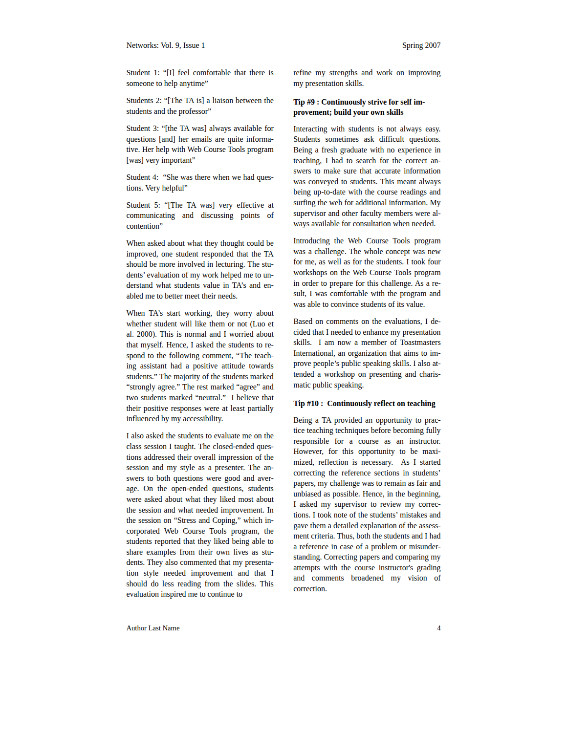Networks: Vol. 9, Issue 1 Spring 2007
Student 1: “[I] feel comfortable that there is someone to help anytime”
Students 2: “[The TA is] a liaison between the students and the professor”
Student 3: “[the TA was] always available for questions [and] her emails are quite informative. Her help with Web Course Tools program [was] very important”
Student 4: “She was there when we had questions. Very helpful”
Student 5: “[The TA was] very effective at communicating and discussing points of contention”
When asked about what they thought could be improved, one student responded that the TA should be more involved in lecturing. The students’ evaluation of my work helped me to understand what students value in TA’s and enabled me to better meet their needs.
When TA’s start working, they worry about whether student will like them or not (Luo et al. 2000). This is normal and I worried about that myself. Hence, I asked the students to respond to the following comment, “The teaching assistant had a positive attitude towards students.” The majority of the students marked “strongly agree.” The rest marked “agree” and two students marked “neutral.” I believe that their positive responses were at least partially influenced by my accessibility.
I also asked the students to evaluate me on the class session I taught. The closed-ended questions addressed their overall impression of the session and my style as a presenter. The answers to both questions were good and average. On the open-ended questions, students were asked about what they liked most about the session and what needed improvement. In the session on “Stress and Coping,” which incorporated Web Course Tools program, the students reported that they liked being able to share examples from their own lives as students. They also commented that my presentation style needed improvement and that I should do less reading from the slides. This evaluation inspired me to continue to
refine my strengths and work on improving my presentation skills.
Tip #9 : Continuously strive for self improvement; build your own skills
Interacting with students is not always easy. Students sometimes ask difficult questions. Being a fresh graduate with no experience in teaching, I had to search for the correct answers to make sure that accurate information was conveyed to students. This meant always being up-to-date with the course readings and surfing the web for additional information. My supervisor and other faculty members were always available for consultation when needed.
Introducing the Web Course Tools program was a challenge. The whole concept was new for me, as well as for the students. I took four workshops on the Web Course Tools program in order to prepare for this challenge. As a result, I was comfortable with the program and was able to convince students of its value.
Based on comments on the evaluations, I decided that I needed to enhance my presentation skills. I am now a member of Toastmasters International, an organization that aims to improve people’s public speaking skills. I also attended a workshop on presenting and charismatic public speaking.
Tip #10 : Continuously reflect on teaching
Being a TA provided an opportunity to practice teaching techniques before becoming fully responsible for a course as an instructor. However, for this opportunity to be maximized, reflection is necessary. As I started correcting the reference sections in students’ papers, my challenge was to remain as fair and unbiased as possible. Hence, in the beginning, I asked my supervisor to review my corrections. I took note of the students’ mistakes and gave them a detailed explanation of the assessment criteria. Thus, both the students and I had a reference in case of a problem or misunderstanding. Correcting papers and comparing my attempts with the course instructor's grading and comments broadened my vision of correction.
Author Last Name 4